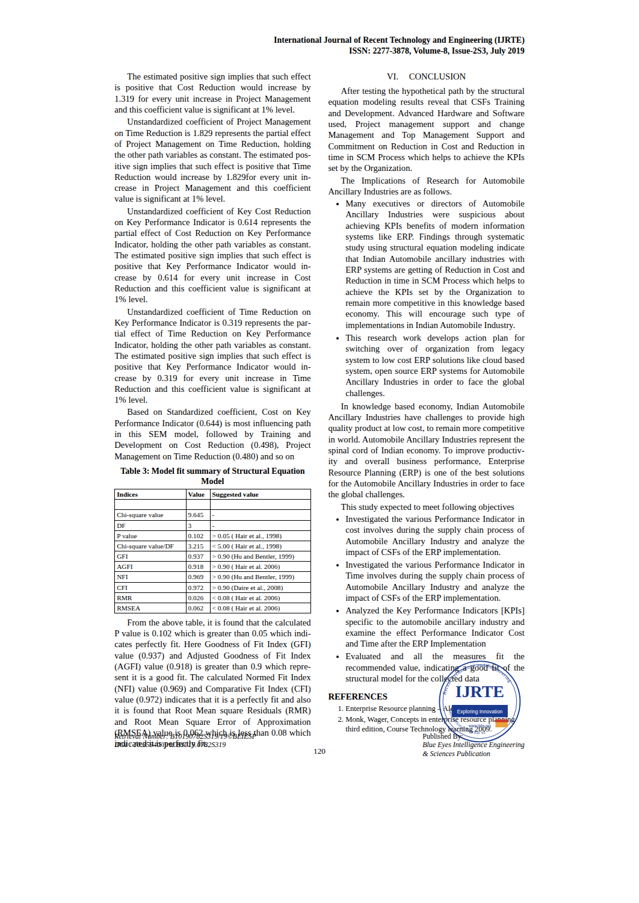International Journal of Recent Technology and Engineering (IJRTE)
ISSN: 2277-3878, Volume-8, Issue-2S3, July 2019
The estimated positive sign implies that such effect is positive that Cost Reduction would increase by 1.319 for every unit increase in Project Management and this coefficient value is significant at 1% level.
Unstandardized coefficient of Project Management on Time Reduction is 1.829 represents the partial effect of Project Management on Time Reduction, holding the other path variables as constant. The estimated positive sign implies that such effect is positive that Time Reduction would increase by 1.829for every unit increase in Project Management and this coefficient value is significant at 1% level.
Unstandardized coefficient of Key Cost Reduction on Key Performance Indicator is 0.614 represents the partial effect of Cost Reduction on Key Performance Indicator, holding the other path variables as constant. The estimated positive sign implies that such effect is positive that Key Performance Indicator would increase by 0.614 for every unit increase in Cost Reduction and this coefficient value is significant at 1% level.
Unstandardized coefficient of Time Reduction on Key Performance Indicator is 0.319 represents the partial effect of Time Reduction on Key Performance Indicator, holding the other path variables as constant. The estimated positive sign implies that such effect is positive that Key Performance Indicator would increase by 0.319 for every unit increase in Time Reduction and this coefficient value is significant at 1% level.
Based on Standardized coefficient, Cost on Key Performance Indicator (0.644) is most influencing path in this SEM model, followed by Training and Development on Cost Reduction (0.498), Project Management on Time Reduction (0.480) and so on
Table 3: Model fit summary of Structural Equation Model
| Indices | Value | Suggested value |
| --- | --- | --- |
| Chi-square value | 9.645 | - |
| DF | 3 | - |
| P value | 0.102 | > 0.05 ( Hair et al., 1998) |
| Chi-square value/DF | 3.215 | < 5.00 ( Hair et al., 1998) |
| GFI | 0.937 | > 0.90 (Hu and Bentler, 1999) |
| AGFI | 0.918 | > 0.90 ( Hair et al. 2006) |
| NFI | 0.969 | > 0.90 (Hu and Bentler, 1999) |
| CFI | 0.972 | > 0.90 (Daire et al., 2008) |
| RMR | 0.026 | < 0.08 ( Hair et al. 2006) |
| RMSEA | 0.062 | < 0.08 ( Hair et al. 2006) |
From the above table, it is found that the calculated P value is 0.102 which is greater than 0.05 which indicates perfectly fit. Here Goodness of Fit Index (GFI) value (0.937) and Adjusted Goodness of Fit Index (AGFI) value (0.918) is greater than 0.9 which represent it is a good fit. The calculated Normed Fit Index (NFI) value (0.969) and Comparative Fit Index (CFI) value (0.972) indicates that it is a perfectly fit and also it is found that Root Mean square Residuals (RMR) and Root Mean Square Error of Approximation (RMSEA) value is 0.062 which is less than 0.08 which indicated it is perfectly fit.
VI. CONCLUSION
After testing the hypothetical path by the structural equation modeling results reveal that CSFs Training and Development. Advanced Hardware and Software used, Project management support and change Management and Top Management Support and Commitment on Reduction in Cost and Reduction in time in SCM Process which helps to achieve the KPIs set by the Organization.
The Implications of Research for Automobile Ancillary Industries are as follows.
Many executives or directors of Automobile Ancillary Industries were suspicious about achieving KPIs benefits of modern information systems like ERP. Findings through systematic study using structural equation modeling indicate that Indian Automobile ancillary industries with ERP systems are getting of Reduction in Cost and Reduction in time in SCM Process which helps to achieve the KPIs set by the Organization to remain more competitive in this knowledge based economy. This will encourage such type of implementations in Indian Automobile Industry.
This research work develops action plan for switching over of organization from legacy system to low cost ERP solutions like cloud based system, open source ERP systems for Automobile Ancillary Industries in order to face the global challenges.
In knowledge based economy, Indian Automobile Ancillary Industries have challenges to provide high quality product at low cost, to remain more competitive in world. Automobile Ancillary Industries represent the spinal cord of Indian economy. To improve productivity and overall business performance, Enterprise Resource Planning (ERP) is one of the best solutions for the Automobile Ancillary Industries in order to face the global challenges.
This study expected to meet following objectives
Investigated the various Performance Indicator in cost involves during the supply chain process of Automobile Ancillary Industry and analyze the impact of CSFs of the ERP implementation.
Investigated the various Performance Indicator in Time involves during the supply chain process of Automobile Ancillary Industry and analyze the impact of CSFs of the ERP implementation.
Analyzed the Key Performance Indicators [KPIs] specific to the automobile ancillary industry and examine the effect Performance Indicator Cost and Time after the ERP Implementation
Evaluated and all the measures fit the recommended value, indicating a good fit of the structural model for the collected data
REFERENCES
Enterprise Resource planning – Alexis Leon
Monk, Wager, Concepts in enterprise resource planning third edition, Course Technology learning 2009.
Recent Technology and Engineering International Journal of IJRTE Exploring Innovation www.ijrte.org
Retrieval Number: B10190782S319/19©BEIESP
DOI : 10.35940/ijrte.B1019.0782S319
Published By:
Blue Eyes Intelligence Engineering
& Sciences Publication
120